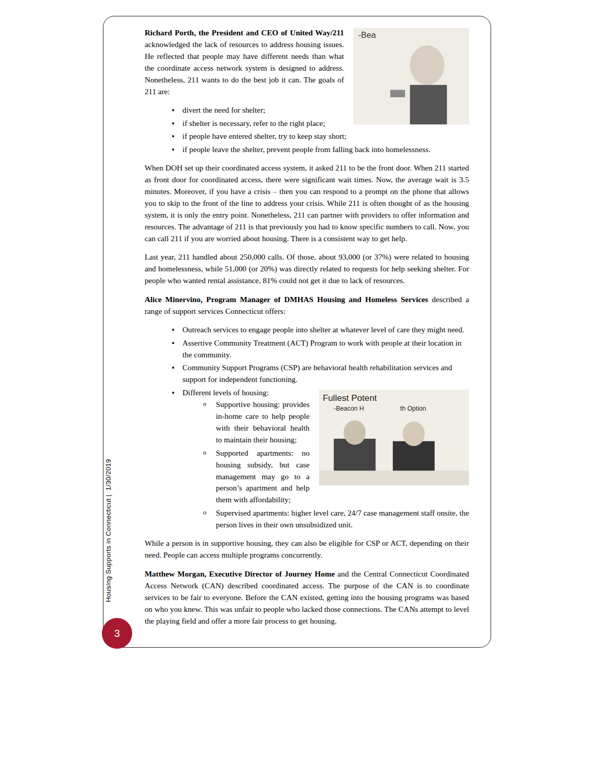Housing Supports in Connecticut | 1/30/2019
3
Richard Porth, the President and CEO of United Way/211 acknowledged the lack of resources to address housing issues. He reflected that people may have different needs than what the coordinate access network system is designed to address. Nonetheless, 211 wants to do the best job it can. The goals of 211 are:
divert the need for shelter;
if shelter is necessary, refer to the right place;
if people have entered shelter, try to keep stay short;
if people leave the shelter, prevent people from falling back into homelessness.
When DOH set up their coordinated access system, it asked 211 to be the front door. When 211 started as front door for coordinated access, there were significant wait times. Now, the average wait is 3.5 minutes. Moreover, if you have a crisis – then you can respond to a prompt on the phone that allows you to skip to the front of the line to address your crisis. While 211 is often thought of as the housing system, it is only the entry point. Nonetheless, 211 can partner with providers to offer information and resources. The advantage of 211 is that previously you had to know specific numbers to call. Now, you can call 211 if you are worried about housing. There is a consistent way to get help.
Last year, 211 handled about 250,000 calls. Of those, about 93,000 (or 37%) were related to housing and homelessness, while 51,000 (or 20%) was directly related to requests for help seeking shelter. For people who wanted rental assistance, 81% could not get it due to lack of resources.
Alice Minervino, Program Manager of DMHAS Housing and Homeless Services described a range of support services Connecticut offers:
Outreach services to engage people into shelter at whatever level of care they might need.
Assertive Community Treatment (ACT) Program to work with people at their location in the community.
Community Support Programs (CSP) are behavioral health rehabilitation services and support for independent functioning.
Different levels of housing:
Supportive housing: provides in-home care to help people with their behavioral health to maintain their housing;
Supported apartments: no housing subsidy, but case management may go to a person’s apartment and help them with affordability;
Supervised apartments: higher level care, 24/7 case management staff onsite, the person lives in their own unsubsidized unit.
While a person is in supportive housing, they can also be eligible for CSP or ACT, depending on their need. People can access multiple programs concurrently.
Matthew Morgan, Executive Director of Journey Home and the Central Connecticut Coordinated Access Network (CAN) described coordinated access. The purpose of the CAN is to coordinate services to be fair to everyone. Before the CAN existed, getting into the housing programs was based on who you knew. This was unfair to people who lacked those connections. The CANs attempt to level the playing field and offer a more fair process to get housing.